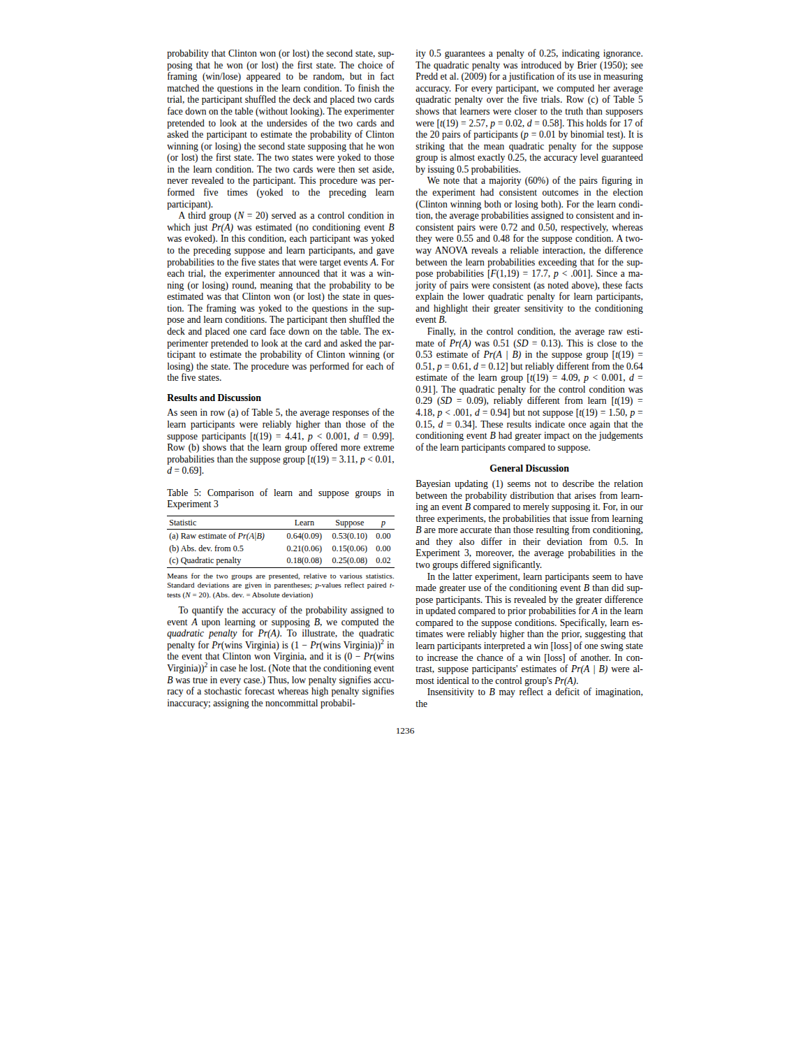probability that Clinton won (or lost) the second state, supposing that he won (or lost) the first state. The choice of framing (win/lose) appeared to be random, but in fact matched the questions in the learn condition. To finish the trial, the participant shuffled the deck and placed two cards face down on the table (without looking). The experimenter pretended to look at the undersides of the two cards and asked the participant to estimate the probability of Clinton winning (or losing) the second state supposing that he won (or lost) the first state. The two states were yoked to those in the learn condition. The two cards were then set aside, never revealed to the participant. This procedure was performed five times (yoked to the preceding learn participant).
A third group (N = 20) served as a control condition in which just Pr(A) was estimated (no conditioning event B was evoked). In this condition, each participant was yoked to the preceding suppose and learn participants, and gave probabilities to the five states that were target events A. For each trial, the experimenter announced that it was a winning (or losing) round, meaning that the probability to be estimated was that Clinton won (or lost) the state in question. The framing was yoked to the questions in the suppose and learn conditions. The participant then shuffled the deck and placed one card face down on the table. The experimenter pretended to look at the card and asked the participant to estimate the probability of Clinton winning (or losing) the state. The procedure was performed for each of the five states.
Results and Discussion
As seen in row (a) of Table 5, the average responses of the learn participants were reliably higher than those of the suppose participants [t(19) = 4.41, p < 0.001, d = 0.99]. Row (b) shows that the learn group offered more extreme probabilities than the suppose group [t(19) = 3.11, p < 0.01, d = 0.69].
Table 5: Comparison of learn and suppose groups in Experiment 3
| Statistic | Learn | Suppose | p |
| --- | --- | --- | --- |
| (a) Raw estimate of Pr(A/B) | 0.64(0.09) | 0.53(0.10) | 0.00 |
| (b) Abs. dev. from 0.5 | 0.21(0.06) | 0.15(0.06) | 0.00 |
| (c) Quadratic penalty | 0.18(0.08) | 0.25(0.08) | 0.02 |
Means for the two groups are presented, relative to various statistics. Standard deviations are given in parentheses; p-values reflect paired t-tests (N = 20). (Abs. dev. = Absolute deviation)
To quantify the accuracy of the probability assigned to event A upon learning or supposing B, we computed the quadratic penalty for Pr(A). To illustrate, the quadratic penalty for Pr(wins Virginia) is (1 − Pr(wins Virginia))2 in the event that Clinton won Virginia, and it is (0 − Pr(wins Virginia))2 in case he lost. (Note that the conditioning event B was true in every case.) Thus, low penalty signifies accuracy of a stochastic forecast whereas high penalty signifies inaccuracy; assigning the noncommittal probabil-
ity 0.5 guarantees a penalty of 0.25, indicating ignorance. The quadratic penalty was introduced by Brier (1950); see Predd et al. (2009) for a justification of its use in measuring accuracy. For every participant, we computed her average quadratic penalty over the five trials. Row (c) of Table 5 shows that learners were closer to the truth than supposers were [t(19) = 2.57, p = 0.02, d = 0.58]. This holds for 17 of the 20 pairs of participants (p = 0.01 by binomial test). It is striking that the mean quadratic penalty for the suppose group is almost exactly 0.25, the accuracy level guaranteed by issuing 0.5 probabilities.
We note that a majority (60%) of the pairs figuring in the experiment had consistent outcomes in the election (Clinton winning both or losing both). For the learn condition, the average probabilities assigned to consistent and inconsistent pairs were 0.72 and 0.50, respectively, whereas they were 0.55 and 0.48 for the suppose condition. A two-way ANOVA reveals a reliable interaction, the difference between the learn probabilities exceeding that for the suppose probabilities [F(1,19) = 17.7, p < .001]. Since a majority of pairs were consistent (as noted above), these facts explain the lower quadratic penalty for learn participants, and highlight their greater sensitivity to the conditioning event B.
Finally, in the control condition, the average raw estimate of Pr(A) was 0.51 (SD = 0.13). This is close to the 0.53 estimate of Pr(A | B) in the suppose group [t(19) = 0.51, p = 0.61, d = 0.12] but reliably different from the 0.64 estimate of the learn group [t(19) = 4.09, p < 0.001, d = 0.91]. The quadratic penalty for the control condition was 0.29 (SD = 0.09), reliably different from learn [t(19) = 4.18, p < .001, d = 0.94] but not suppose [t(19) = 1.50, p = 0.15, d = 0.34]. These results indicate once again that the conditioning event B had greater impact on the judgements of the learn participants compared to suppose.
General Discussion
Bayesian updating (1) seems not to describe the relation between the probability distribution that arises from learning an event B compared to merely supposing it. For, in our three experiments, the probabilities that issue from learning B are more accurate than those resulting from conditioning, and they also differ in their deviation from 0.5. In Experiment 3, moreover, the average probabilities in the two groups differed significantly.
In the latter experiment, learn participants seem to have made greater use of the conditioning event B than did suppose participants. This is revealed by the greater difference in updated compared to prior probabilities for A in the learn compared to the suppose conditions. Specifically, learn estimates were reliably higher than the prior, suggesting that learn participants interpreted a win [loss] of one swing state to increase the chance of a win [loss] of another. In contrast, suppose participants' estimates of Pr(A | B) were almost identical to the control group's Pr(A).
Insensitivity to B may reflect a deficit of imagination, the
1236